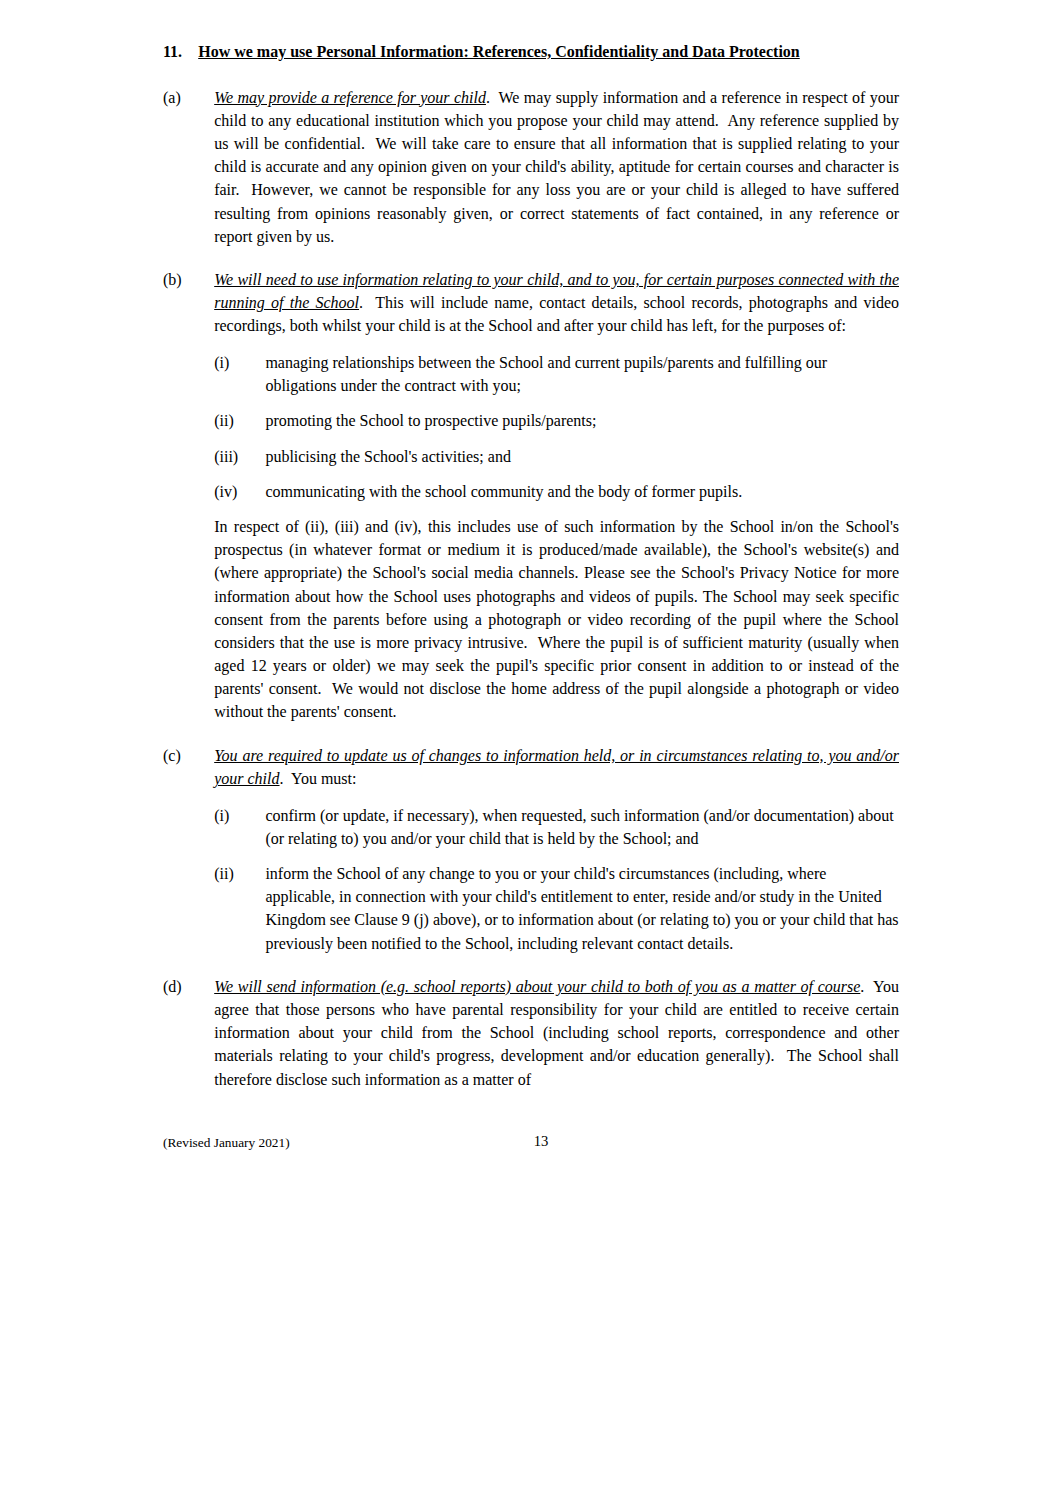11. How we may use Personal Information: References, Confidentiality and Data Protection
(a)
We may provide a reference for your child. We may supply information and a reference in respect of your child to any educational institution which you propose your child may attend. Any reference supplied by us will be confidential. We will take care to ensure that all information that is supplied relating to your child is accurate and any opinion given on your child's ability, aptitude for certain courses and character is fair. However, we cannot be responsible for any loss you are or your child is alleged to have suffered resulting from opinions reasonably given, or correct statements of fact contained, in any reference or report given by us.
(b)
We will need to use information relating to your child, and to you, for certain purposes connected with the running of the School. This will include name, contact details, school records, photographs and video recordings, both whilst your child is at the School and after your child has left, for the purposes of:
(i) managing relationships between the School and current pupils/parents and fulfilling our obligations under the contract with you;
(ii) promoting the School to prospective pupils/parents;
(iii) publicising the School's activities; and
(iv) communicating with the school community and the body of former pupils.
In respect of (ii), (iii) and (iv), this includes use of such information by the School in/on the School's prospectus (in whatever format or medium it is produced/made available), the School's website(s) and (where appropriate) the School's social media channels. Please see the School's Privacy Notice for more information about how the School uses photographs and videos of pupils. The School may seek specific consent from the parents before using a photograph or video recording of the pupil where the School considers that the use is more privacy intrusive. Where the pupil is of sufficient maturity (usually when aged 12 years or older) we may seek the pupil's specific prior consent in addition to or instead of the parents' consent. We would not disclose the home address of the pupil alongside a photograph or video without the parents' consent.
(c)
You are required to update us of changes to information held, or in circumstances relating to, you and/or your child. You must:
(i) confirm (or update, if necessary), when requested, such information (and/or documentation) about (or relating to) you and/or your child that is held by the School; and
(ii) inform the School of any change to you or your child's circumstances (including, where applicable, in connection with your child's entitlement to enter, reside and/or study in the United Kingdom see Clause 9 (j) above), or to information about (or relating to) you or your child that has previously been notified to the School, including relevant contact details.
(d)
We will send information (e.g. school reports) about your child to both of you as a matter of course. You agree that those persons who have parental responsibility for your child are entitled to receive certain information about your child from the School (including school reports, correspondence and other materials relating to your child's progress, development and/or education generally). The School shall therefore disclose such information as a matter of
(Revised January 2021) 13